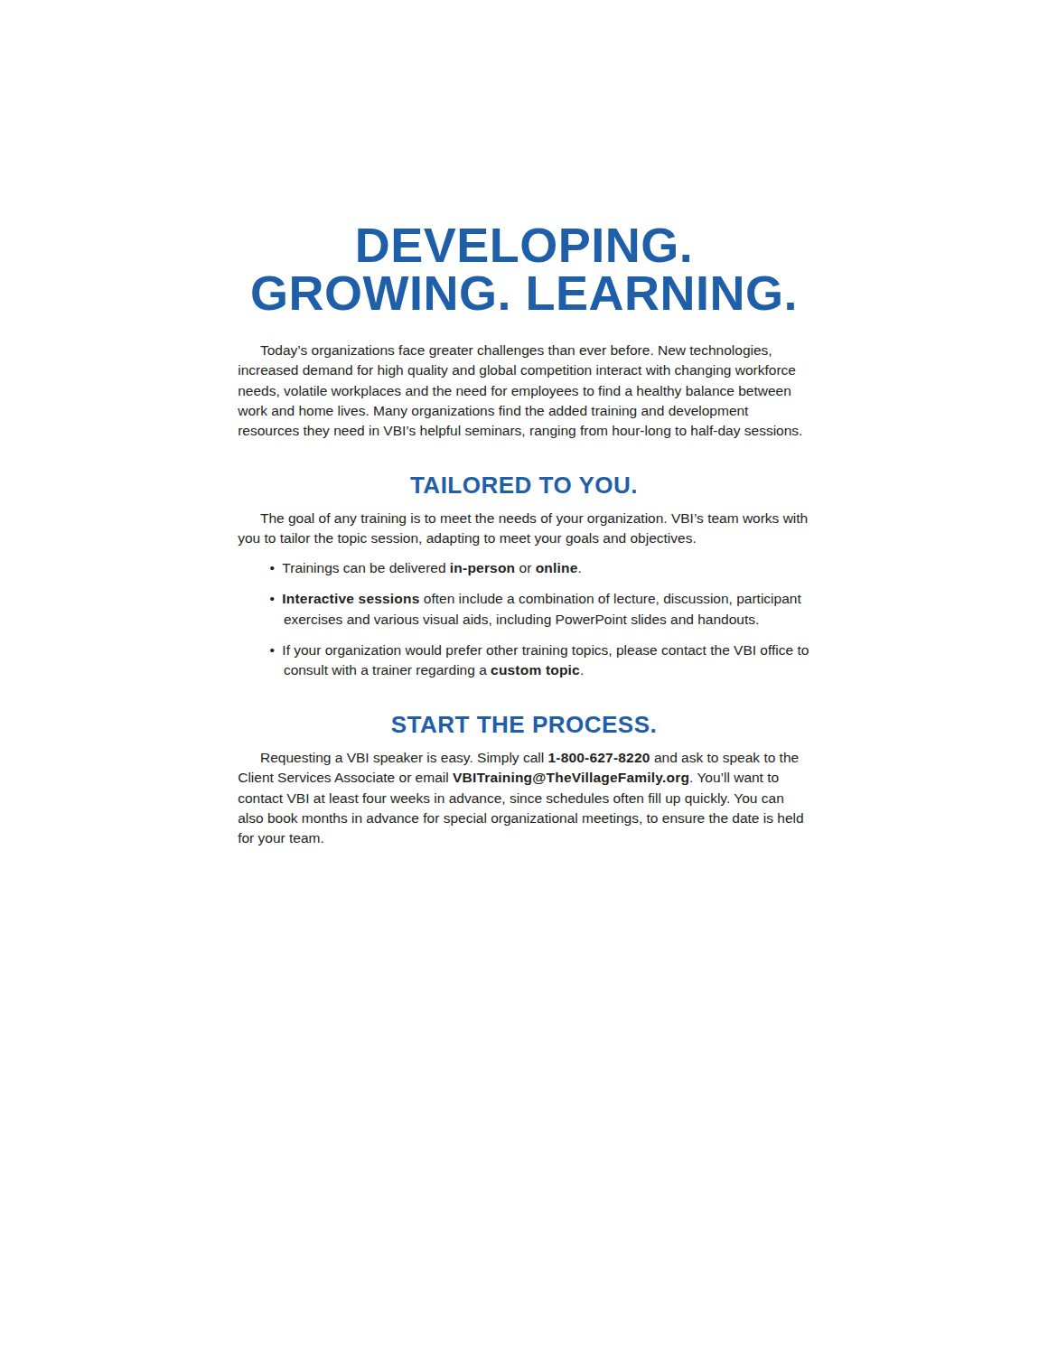Developing.Growing. Learning.
Today’s organizations face greater challenges than ever before. New technologies, increased demand for high quality and global competition interact with changing workforce needs, volatile workplaces and the need for employees to find a healthy balance between work and home lives. Many organizations find the added training and development resources they need in VBI’s helpful seminars, ranging from hour-long to half-day sessions.
Tailored to You.
The goal of any training is to meet the needs of your organization. VBI’s team works with you to tailor the topic session, adapting to meet your goals and objectives.
Trainings can be delivered in-person or online.
Interactive sessions often include a combination of lecture, discussion, participant exercises and various visual aids, including PowerPoint slides and handouts.
If your organization would prefer other training topics, please contact the VBI office to consult with a trainer regarding a custom topic.
Start the Process.
Requesting a VBI speaker is easy. Simply call 1-800-627-8220 and ask to speak to the Client Services Associate or email VBITraining@TheVillageFamily.org. You’ll want to contact VBI at least four weeks in advance, since schedules often fill up quickly. You can also book months in advance for special organizational meetings, to ensure the date is held for your team.